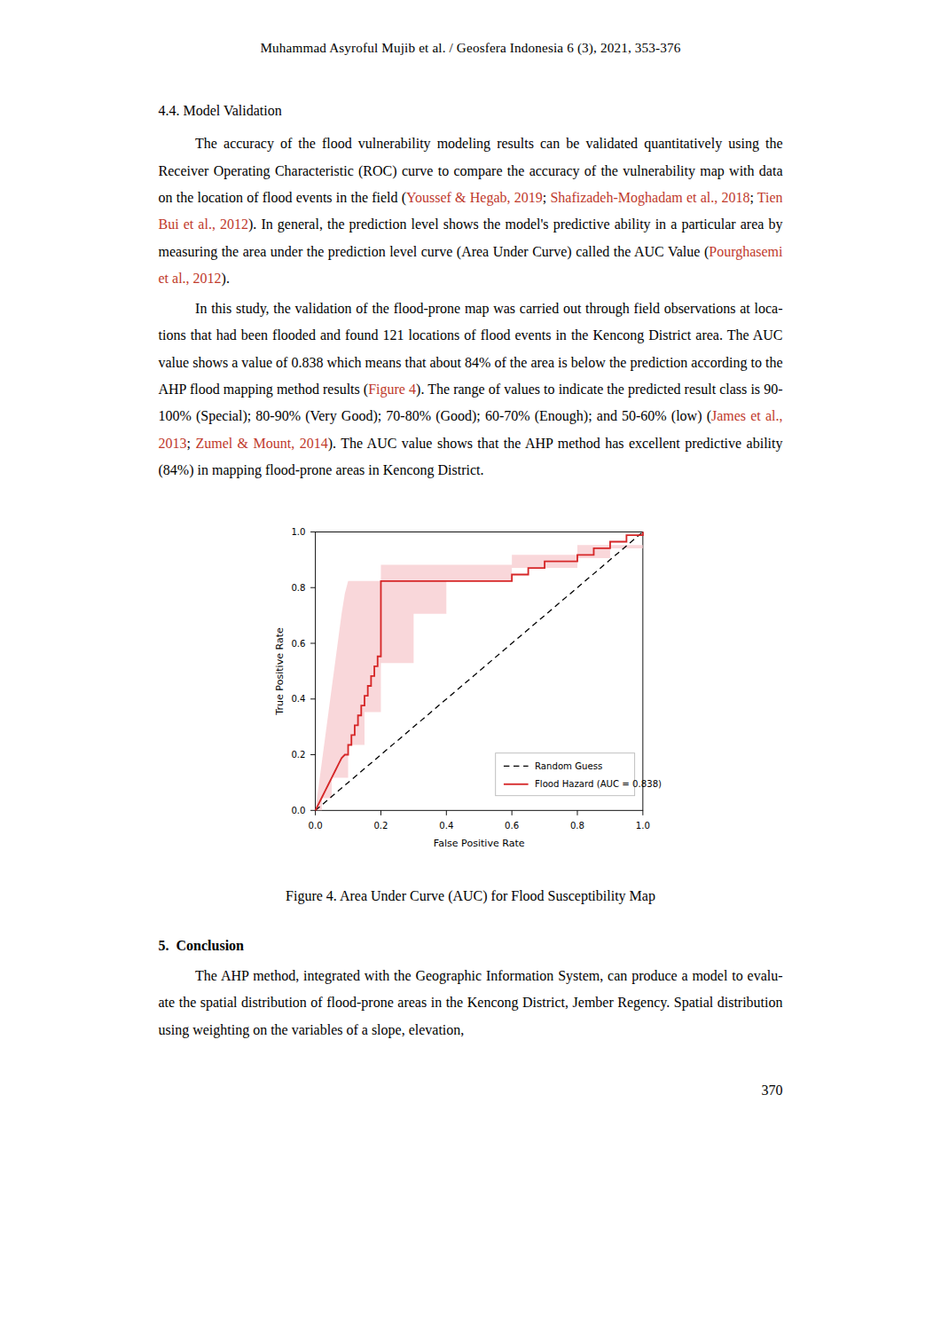Muhammad Asyroful Mujib et al. / Geosfera Indonesia 6 (3), 2021, 353-376
4.4. Model Validation
The accuracy of the flood vulnerability modeling results can be validated quantitatively using the Receiver Operating Characteristic (ROC) curve to compare the accuracy of the vulnerability map with data on the location of flood events in the field (Youssef & Hegab, 2019; Shafizadeh-Moghadam et al., 2018; Tien Bui et al., 2012). In general, the prediction level shows the model's predictive ability in a particular area by measuring the area under the prediction level curve (Area Under Curve) called the AUC Value (Pourghasemi et al., 2012).
In this study, the validation of the flood-prone map was carried out through field observations at locations that had been flooded and found 121 locations of flood events in the Kencong District area. The AUC value shows a value of 0.838 which means that about 84% of the area is below the prediction according to the AHP flood mapping method results (Figure 4). The range of values to indicate the predicted result class is 90-100% (Special); 80-90% (Very Good); 70-80% (Good); 60-70% (Enough); and 50-60% (low) (James et al., 2013; Zumel & Mount, 2014). The AUC value shows that the AHP method has excellent predictive ability (84%) in mapping flood-prone areas in Kencong District.
0.0 0.2 0.4 0.6 0.8 1.0 0.0 0.2 0.4 0.6 0.8 1.0 False Positive Rate True Positive Rate Random Guess Flood Hazard (AUC = 0.838)
Figure 4. Area Under Curve (AUC) for Flood Susceptibility Map
5. Conclusion
The AHP method, integrated with the Geographic Information System, can produce a model to evaluate the spatial distribution of flood-prone areas in the Kencong District, Jember Regency. Spatial distribution using weighting on the variables of a slope, elevation,
370